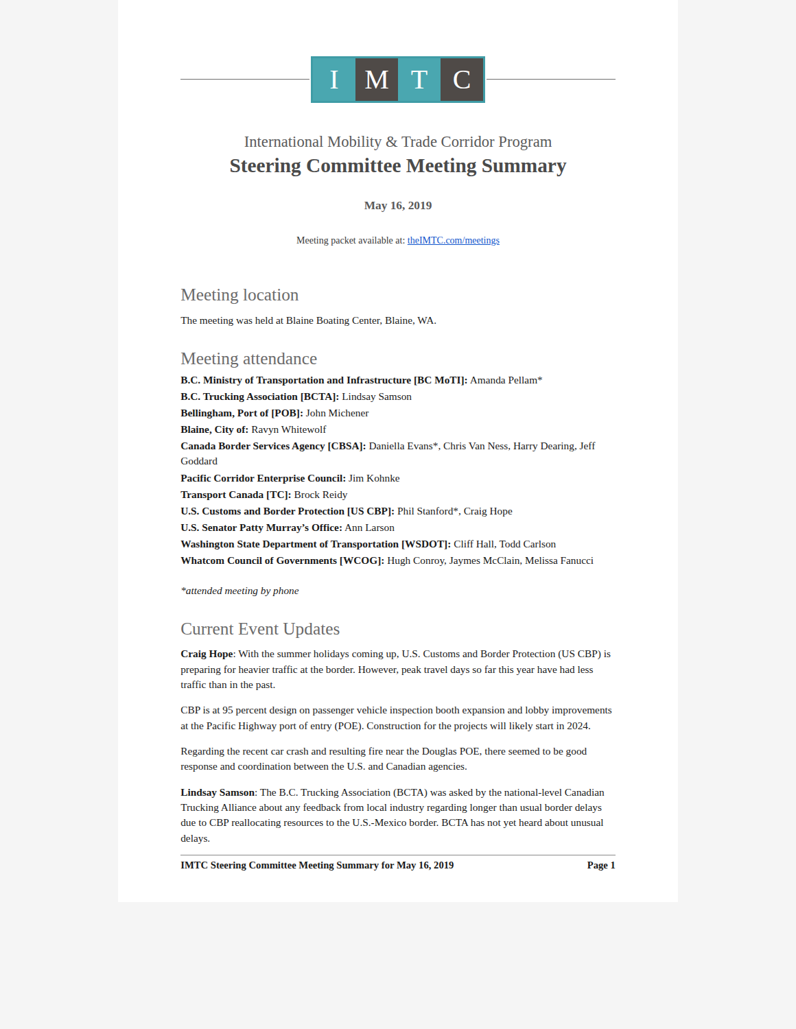IMTC
International Mobility & Trade Corridor Program Steering Committee Meeting Summary
May 16, 2019
Meeting packet available at: theIMTC.com/meetings
Meeting location
The meeting was held at Blaine Boating Center, Blaine, WA.
Meeting attendance
B.C. Ministry of Transportation and Infrastructure [BC MoTI]: Amanda Pellam*
B.C. Trucking Association [BCTA]: Lindsay Samson
Bellingham, Port of [POB]: John Michener
Blaine, City of: Ravyn Whitewolf
Canada Border Services Agency [CBSA]: Daniella Evans*, Chris Van Ness, Harry Dearing, Jeff Goddard
Pacific Corridor Enterprise Council: Jim Kohnke
Transport Canada [TC]: Brock Reidy
U.S. Customs and Border Protection [US CBP]: Phil Stanford*, Craig Hope
U.S. Senator Patty Murray’s Office: Ann Larson
Washington State Department of Transportation [WSDOT]: Cliff Hall, Todd Carlson
Whatcom Council of Governments [WCOG]: Hugh Conroy, Jaymes McClain, Melissa Fanucci
*attended meeting by phone
Current Event Updates
Craig Hope: With the summer holidays coming up, U.S. Customs and Border Protection (US CBP) is preparing for heavier traffic at the border. However, peak travel days so far this year have had less traffic than in the past.
CBP is at 95 percent design on passenger vehicle inspection booth expansion and lobby improvements at the Pacific Highway port of entry (POE). Construction for the projects will likely start in 2024.
Regarding the recent car crash and resulting fire near the Douglas POE, there seemed to be good response and coordination between the U.S. and Canadian agencies.
Lindsay Samson: The B.C. Trucking Association (BCTA) was asked by the national-level Canadian Trucking Alliance about any feedback from local industry regarding longer than usual border delays due to CBP reallocating resources to the U.S.-Mexico border. BCTA has not yet heard about unusual delays.
IMTC Steering Committee Meeting Summary for May 16, 2019 Page 1